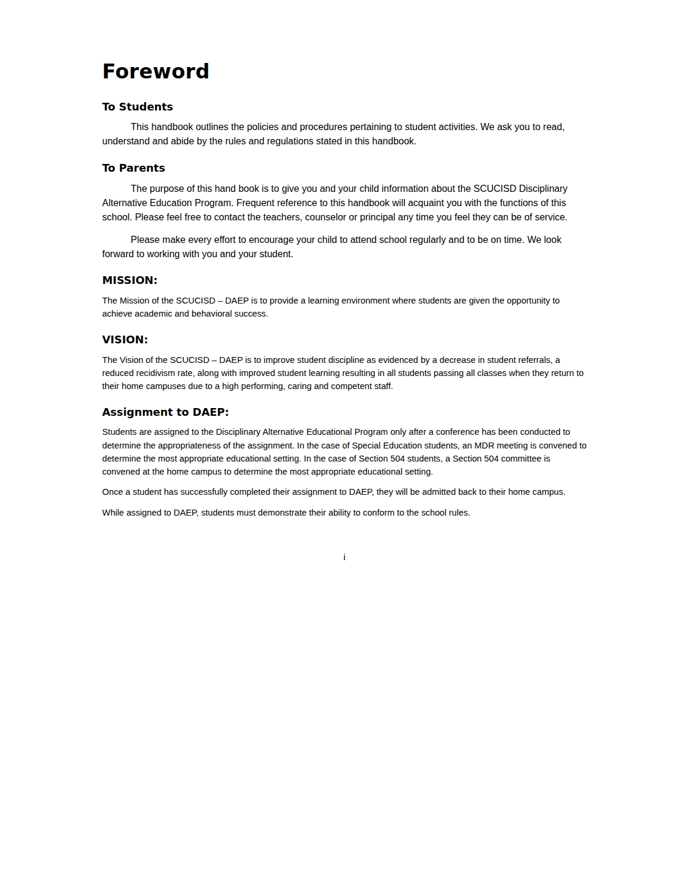Foreword
To Students
This handbook outlines the policies and procedures pertaining to student activities. We ask you to read, understand and abide by the rules and regulations stated in this handbook.
To Parents
The purpose of this hand book is to give you and your child information about the SCUCISD Disciplinary Alternative Education Program. Frequent reference to this handbook will acquaint you with the functions of this school. Please feel free to contact the teachers, counselor or principal any time you feel they can be of service.
Please make every effort to encourage your child to attend school regularly and to be on time. We look forward to working with you and your student.
MISSION:
The Mission of the SCUCISD – DAEP is to provide a learning environment where students are given the opportunity to achieve academic and behavioral success.
VISION:
The Vision of the SCUCISD – DAEP is to improve student discipline as evidenced by a decrease in student referrals, a reduced recidivism rate, along with improved student learning resulting in all students passing all classes when they return to their home campuses due to a high performing, caring and competent staff.
Assignment to DAEP:
Students are assigned to the Disciplinary Alternative Educational Program only after a conference has been conducted to determine the appropriateness of the assignment. In the case of Special Education students, an MDR meeting is convened to determine the most appropriate educational setting. In the case of Section 504 students, a Section 504 committee is convened at the home campus to determine the most appropriate educational setting.
Once a student has successfully completed their assignment to DAEP, they will be admitted back to their home campus.
While assigned to DAEP, students must demonstrate their ability to conform to the school rules.
i